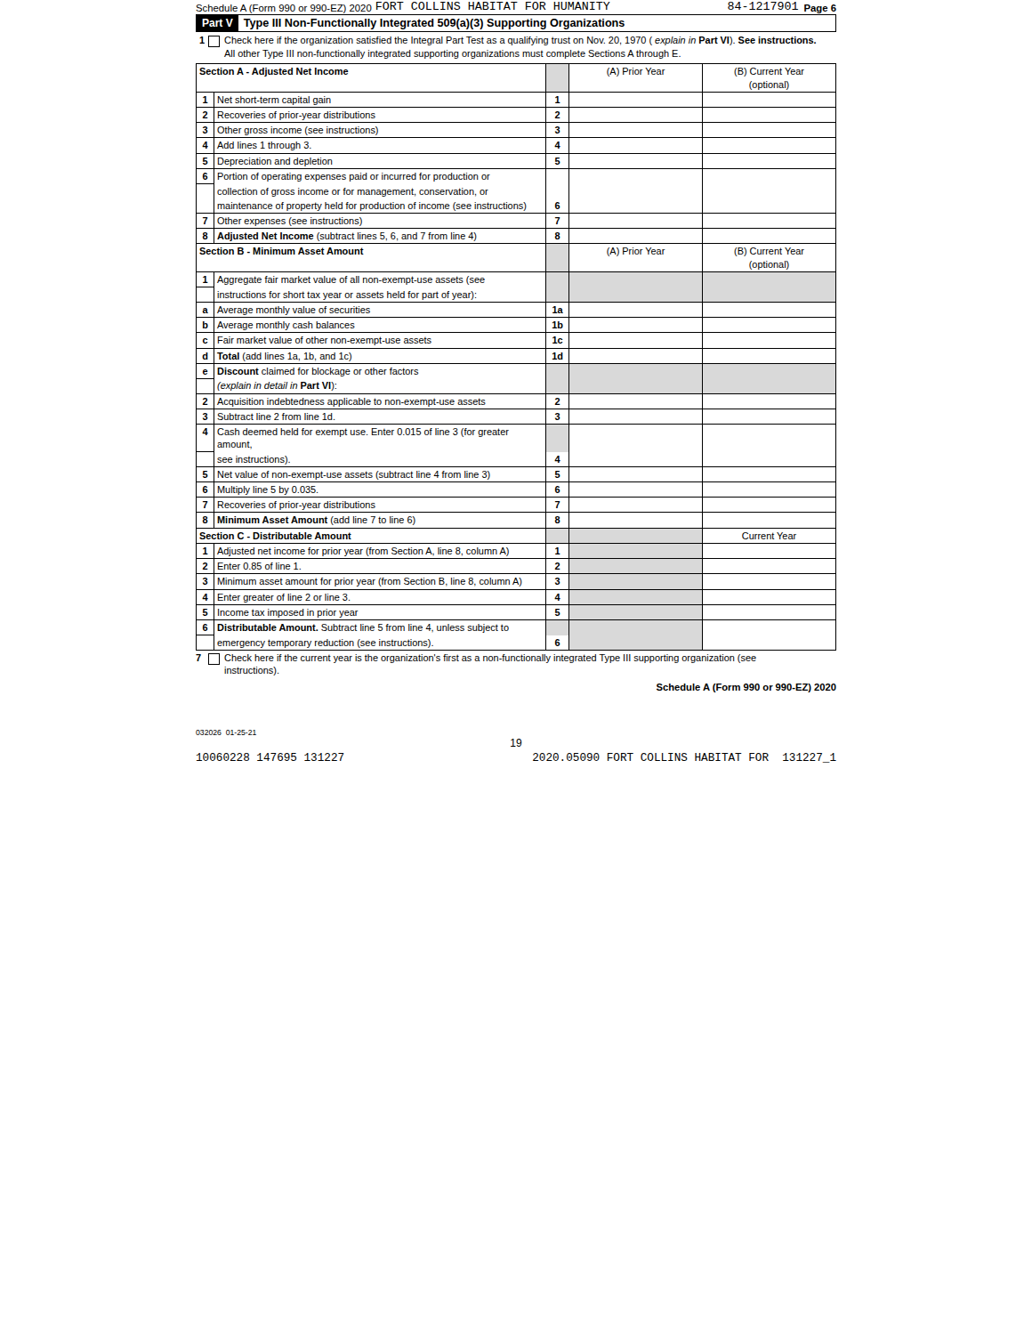Schedule A (Form 990 or 990-EZ) 2020
FORT COLLINS HABITAT FOR HUMANITY
84-1217901
Page 6
Part V
Type III Non-Functionally Integrated 509(a)(3) Supporting Organizations
1
Check here if the organization satisfied the Integral Part Test as a qualifying trust on Nov. 20, 1970 ( explain in Part VI). See instructions.
All other Type III non-functionally integrated supporting organizations must complete Sections A through E.
| Section A - Adjusted Net Income | | (A) Prior Year | (B) Current Year (optional) |
| 1 | Net short-term capital gain | 1 | | |
| 2 | Recoveries of prior-year distributions | 2 | | |
| 3 | Other gross income (see instructions) | 3 | | |
| 4 | Add lines 1 through 3. | 4 | | |
| 5 | Depreciation and depletion | 5 | | |
| 6 | Portion of operating expenses paid or incurred for production or | | | |
| | collection of gross income or for management, conservation, or | | | |
| | maintenance of property held for production of income (see instructions) | 6 | | |
| 7 | Other expenses (see instructions) | 7 | | |
| 8 | Adjusted Net Income (subtract lines 5, 6, and 7 from line 4) | 8 | | |
| Section B - Minimum Asset Amount | | (A) Prior Year | (B) Current Year (optional) |
| 1 | Aggregate fair market value of all non-exempt-use assets (see | | | |
| | instructions for short tax year or assets held for part of year): | | | |
| a | Average monthly value of securities | 1a | | |
| b | Average monthly cash balances | 1b | | |
| c | Fair market value of other non-exempt-use assets | 1c | | |
| d | Total (add lines 1a, 1b, and 1c) | 1d | | |
| e | Discount claimed for blockage or other factors | | | |
| | (explain in detail in Part VI ): | | | |
| 2 | Acquisition indebtedness applicable to non-exempt-use assets | 2 | | |
| 3 | Subtract line 2 from line 1d. | 3 | | |
| 4 | Cash deemed held for exempt use. Enter 0.015 of line 3 (for greater amount, | | | |
| | see instructions). | 4 | | |
| 5 | Net value of non-exempt-use assets (subtract line 4 from line 3) | 5 | | |
| 6 | Multiply line 5 by 0.035. | 6 | | |
| 7 | Recoveries of prior-year distributions | 7 | | |
| 8 | Minimum Asset Amount (add line 7 to line 6) | 8 | | |
| Section C - Distributable Amount | | | Current Year |
| 1 | Adjusted net income for prior year (from Section A, line 8, column A) | 1 | | |
| 2 | Enter 0.85 of line 1. | 2 | | |
| 3 | Minimum asset amount for prior year (from Section B, line 8, column A) | 3 | | |
| 4 | Enter greater of line 2 or line 3. | 4 | | |
| 5 | Income tax imposed in prior year | 5 | | |
| 6 | Distributable Amount. Subtract line 5 from line 4, unless subject to | | | |
| | emergency temporary reduction (see instructions). | 6 | | |
7
Check here if the current year is the organization's first as a non-functionally integrated Type III supporting organization (see
instructions).
Schedule A (Form 990 or 990-EZ) 2020
032026 01-25-21
19
10060228 147695 131227
2020.05090 FORT COLLINS HABITAT FOR 131227_1